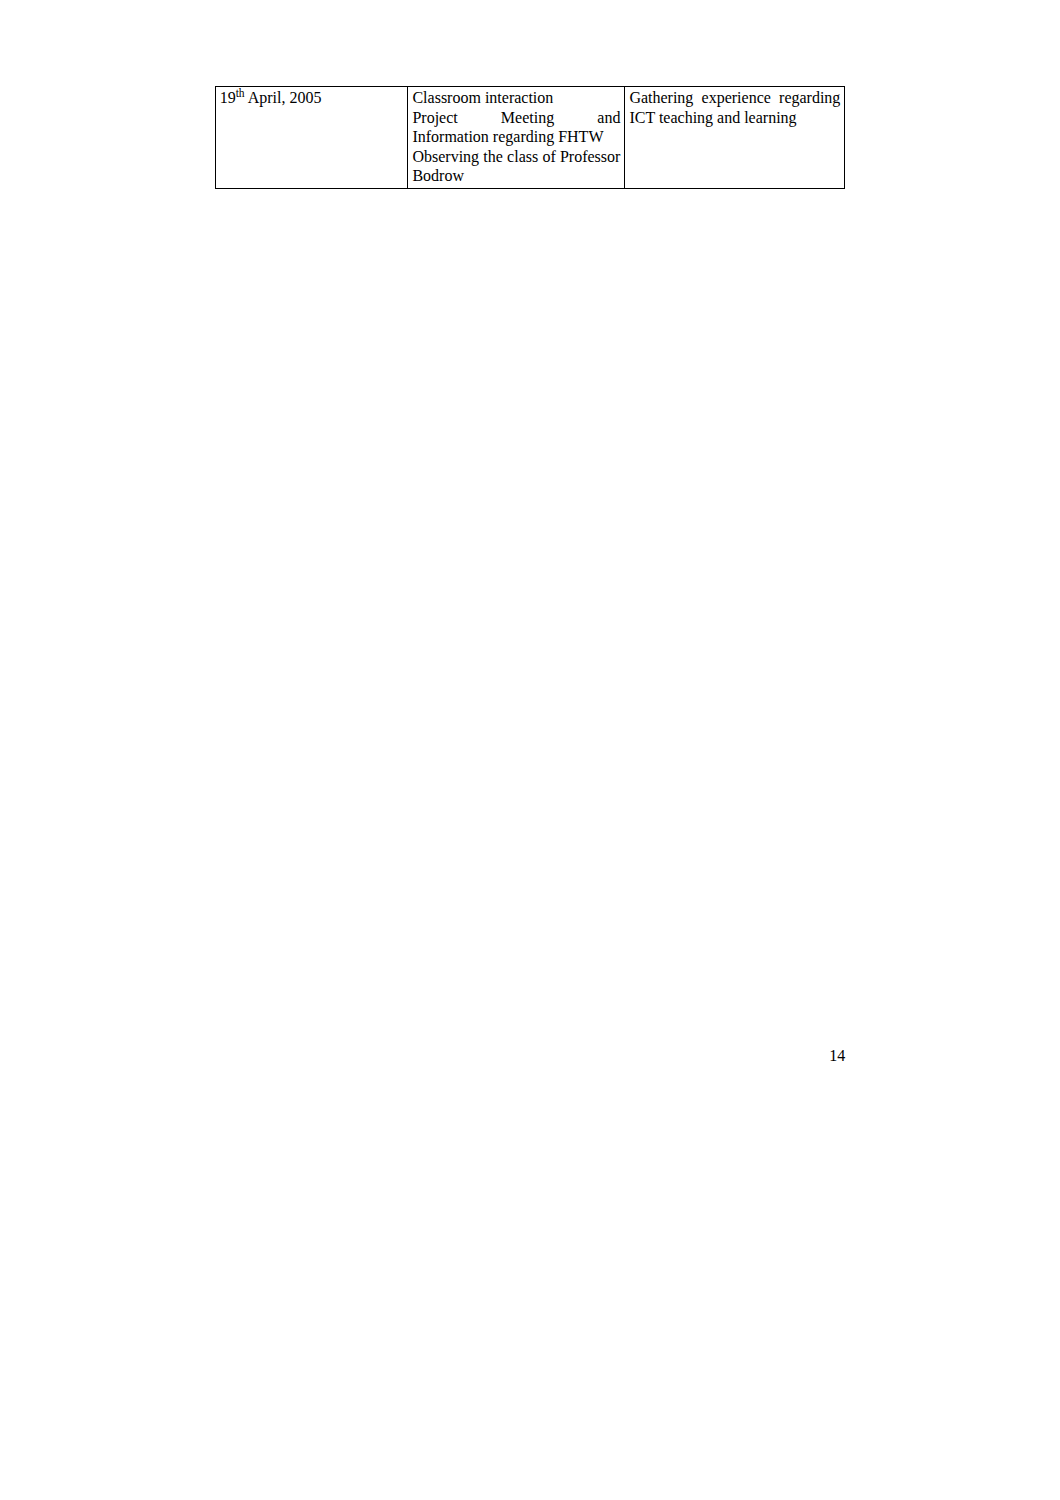| 19 th April, 2005 | Classroom interaction Project Meeting and Information regarding FHTW Observing the class of Professor Bodrow | Gathering experience regarding ICT teaching and learning |
14